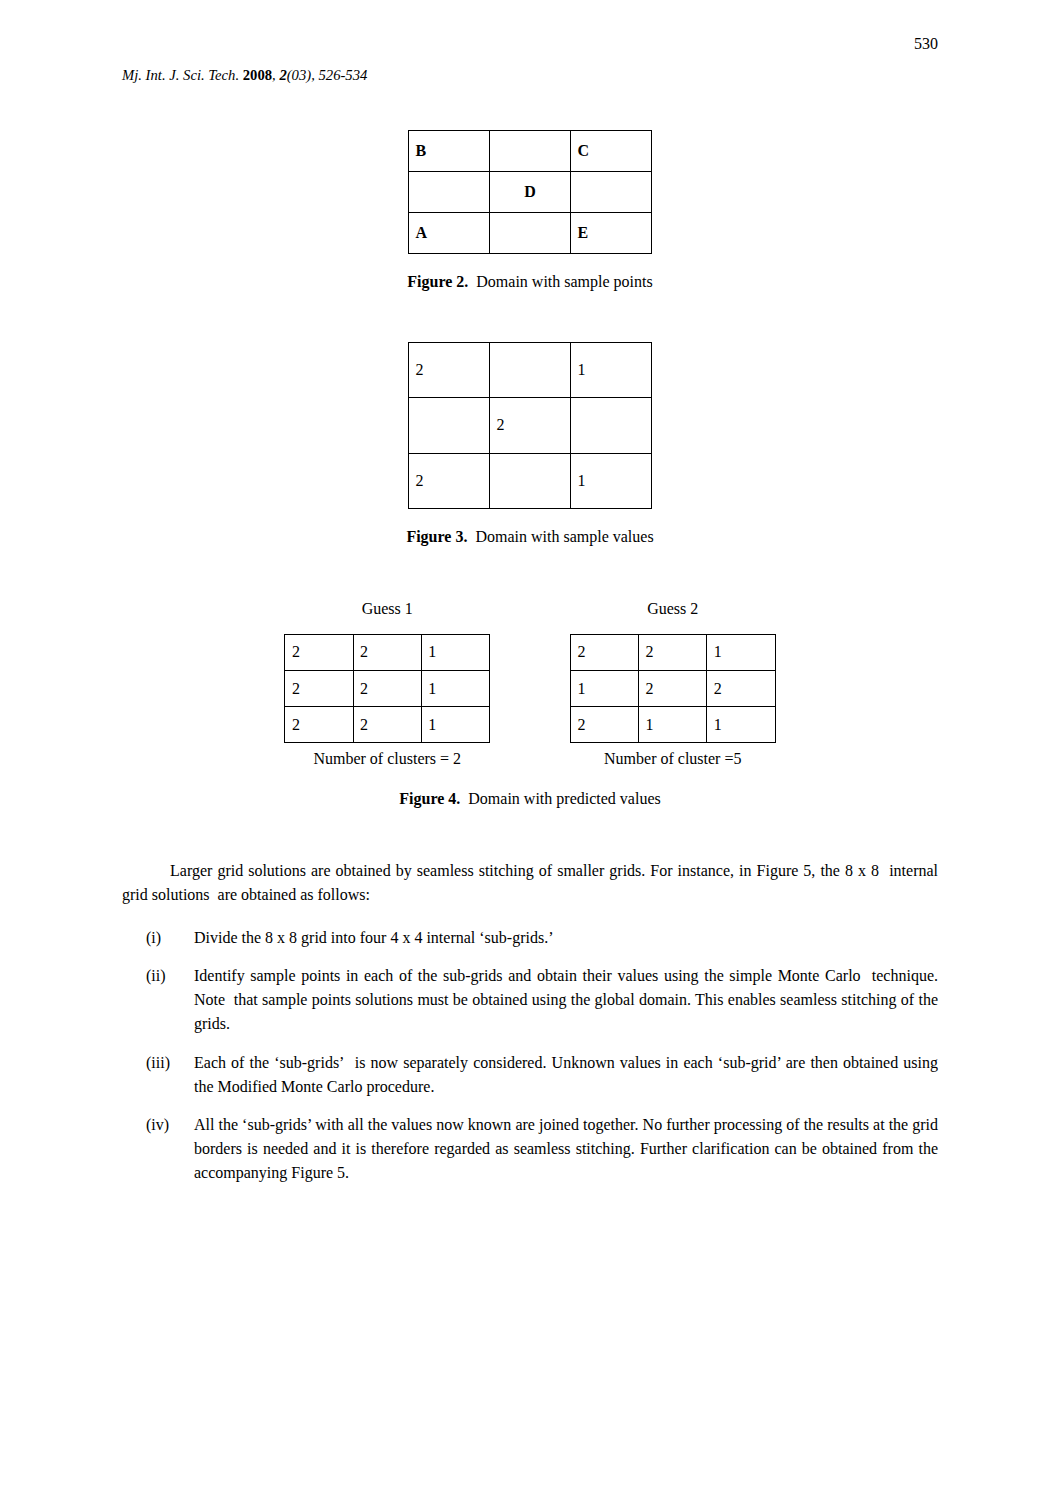530
Mj. Int. J. Sci. Tech. 2008, 2(03), 526-534
| B | | C |
| | D | |
| A | | E |
Figure 2. Domain with sample points
| 2 | | 1 |
| | 2 | |
| 2 | | 1 |
Figure 3. Domain with sample values
Guess 1
| 2 | 2 | 1 |
| 2 | 2 | 1 |
| 2 | 2 | 1 |
Number of clusters = 2
Guess 2
| 2 | 2 | 1 |
| 1 | 2 | 2 |
| 2 | 1 | 1 |
Number of cluster =5
Figure 4. Domain with predicted values
Larger grid solutions are obtained by seamless stitching of smaller grids. For instance, in Figure 5, the 8 x 8 internal grid solutions are obtained as follows:
(i) Divide the 8 x 8 grid into four 4 x 4 internal ‘sub-grids.’
(ii) Identify sample points in each of the sub-grids and obtain their values using the simple Monte Carlo technique. Note that sample points solutions must be obtained using the global domain. This enables seamless stitching of the grids.
(iii) Each of the ‘sub-grids’ is now separately considered. Unknown values in each ‘sub-grid’ are then obtained using the Modified Monte Carlo procedure.
(iv) All the ‘sub-grids’ with all the values now known are joined together. No further processing of the results at the grid borders is needed and it is therefore regarded as seamless stitching. Further clarification can be obtained from the accompanying Figure 5.